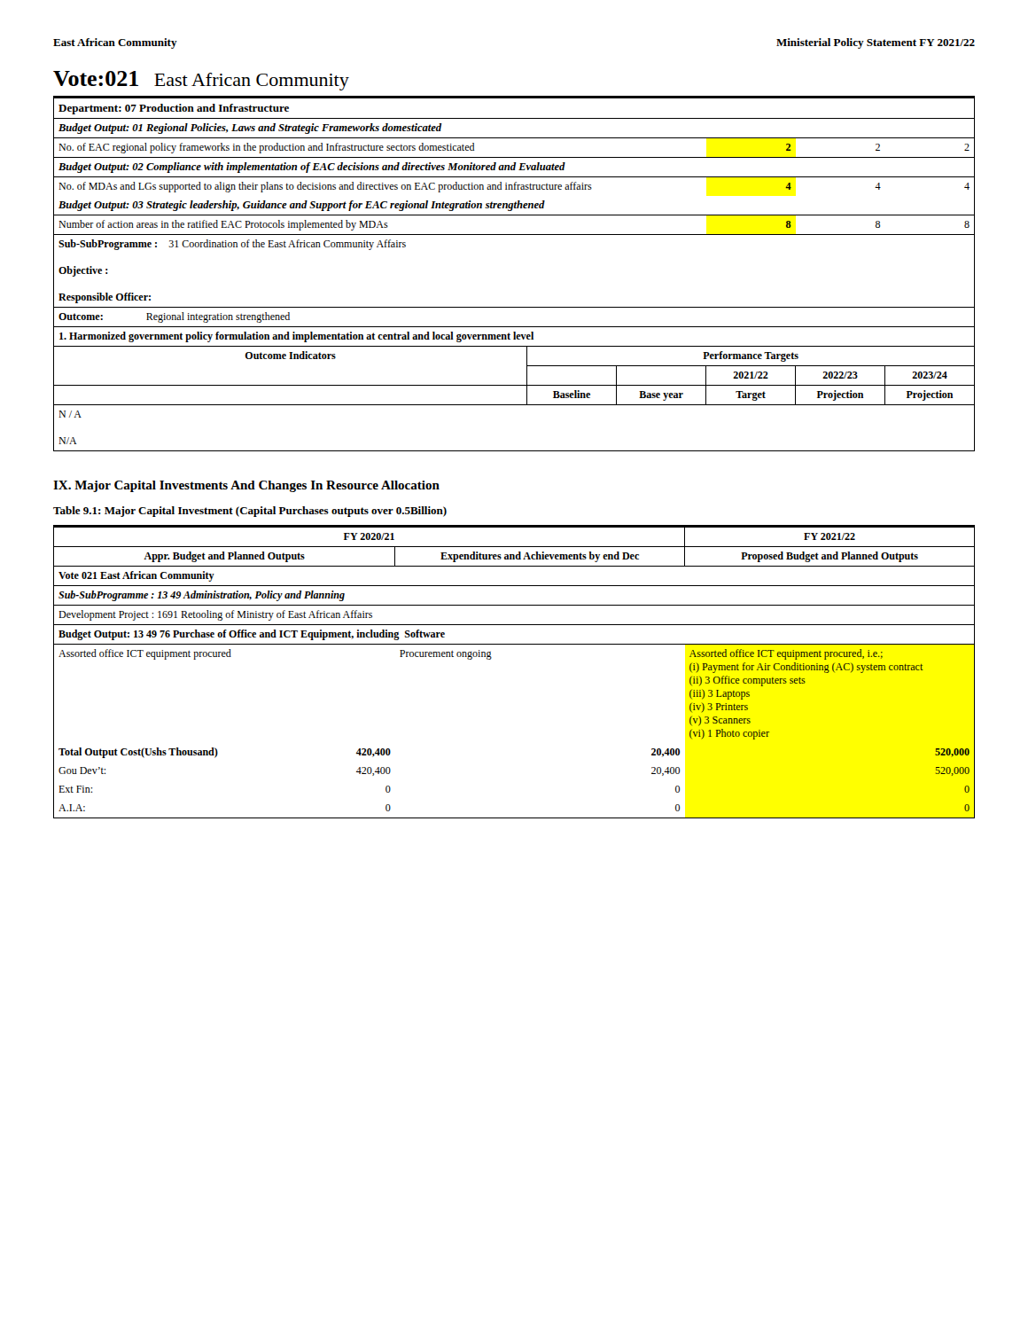East African Community
Ministerial Policy Statement FY 2021/22
Vote:021 East African Community
| Department: 07 Production and Infrastructure |
| Budget Output: 01 Regional Policies, Laws and Strategic Frameworks domesticated |
| No. of EAC regional policy frameworks in the production and Infrastructure sectors domesticated | 2 | 2 | 2 |
| Budget Output: 02 Compliance with implementation of EAC decisions and directives Monitored and Evaluated |
| No. of MDAs and LGs supported to align their plans to decisions and directives on EAC production and infrastructure affairs | 4 | 4 | 4 |
| Budget Output: 03 Strategic leadership, Guidance and Support for EAC regional Integration strengthened |
| Number of action areas in the ratified EAC Protocols implemented by MDAs | 8 | 8 | 8 |
| Sub-SubProgramme : 31 Coordination of the East African Community Affairs Objective : Responsible Officer: |
| Outcome: Regional integration strengthened |
| 1. Harmonized government policy formulation and implementation at central and local government level |
| Outcome Indicators | Performance Targets |
| | | 2021/22 | 2022/23 | 2023/24 |
| | Baseline | Base year | Target | Projection | Projection |
| N / A N/A |
IX. Major Capital Investments And Changes In Resource Allocation
Table 9.1: Major Capital Investment (Capital Purchases outputs over 0.5Billion)
| FY 2020/21 | FY 2021/22 |
| --- | --- |
| Appr. Budget and Planned Outputs | Expenditures and Achievements by end Dec | Proposed Budget and Planned Outputs |
| Vote 021 East African Community |
| Sub-SubProgramme : 13 49 Administration, Policy and Planning |
| Development Project : 1691 Retooling of Ministry of East African Affairs |
| Budget Output: 13 49 76 Purchase of Office and ICT Equipment, including Software |
| Assorted office ICT equipment procured | Procurement ongoing | Assorted office ICT equipment procured, i.e.; (i) Payment for Air Conditioning (AC) system contract (ii) 3 Office computers sets (iii) 3 Laptops (iv) 3 Printers (v) 3 Scanners (vi) 1 Photo copier |
| Total Output Cost(Ushs Thousand) | 420,400 | 20,400 | 520,000 |
| Gou Dev’t: | 420,400 | 20,400 | 520,000 |
| Ext Fin: | 0 | 0 | 0 |
| A.I.A: | 0 | 0 | 0 |